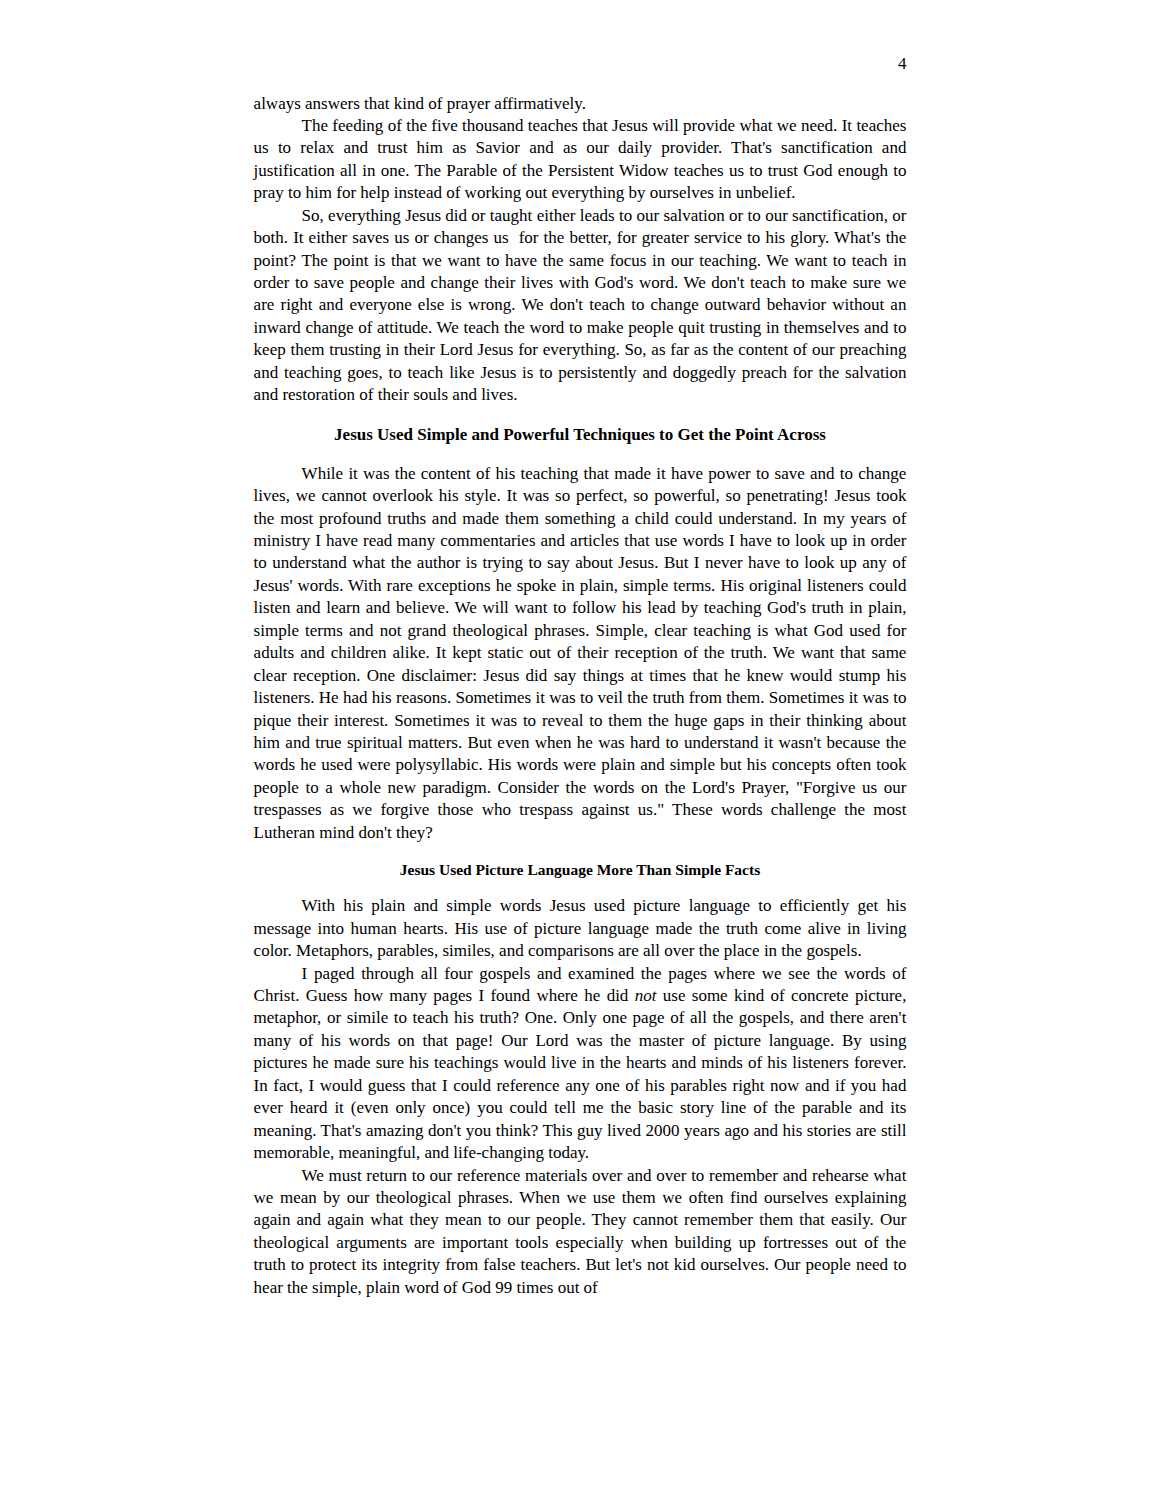4
always answers that kind of prayer affirmatively.
The feeding of the five thousand teaches that Jesus will provide what we need. It teaches us to relax and trust him as Savior and as our daily provider. That's sanctification and justification all in one. The Parable of the Persistent Widow teaches us to trust God enough to pray to him for help instead of working out everything by ourselves in unbelief.
So, everything Jesus did or taught either leads to our salvation or to our sanctification, or both. It either saves us or changes us for the better, for greater service to his glory. What's the point? The point is that we want to have the same focus in our teaching. We want to teach in order to save people and change their lives with God's word. We don't teach to make sure we are right and everyone else is wrong. We don't teach to change outward behavior without an inward change of attitude. We teach the word to make people quit trusting in themselves and to keep them trusting in their Lord Jesus for everything. So, as far as the content of our preaching and teaching goes, to teach like Jesus is to persistently and doggedly preach for the salvation and restoration of their souls and lives.
Jesus Used Simple and Powerful Techniques to Get the Point Across
While it was the content of his teaching that made it have power to save and to change lives, we cannot overlook his style. It was so perfect, so powerful, so penetrating! Jesus took the most profound truths and made them something a child could understand. In my years of ministry I have read many commentaries and articles that use words I have to look up in order to understand what the author is trying to say about Jesus. But I never have to look up any of Jesus' words. With rare exceptions he spoke in plain, simple terms. His original listeners could listen and learn and believe. We will want to follow his lead by teaching God's truth in plain, simple terms and not grand theological phrases. Simple, clear teaching is what God used for adults and children alike. It kept static out of their reception of the truth. We want that same clear reception. One disclaimer: Jesus did say things at times that he knew would stump his listeners. He had his reasons. Sometimes it was to veil the truth from them. Sometimes it was to pique their interest. Sometimes it was to reveal to them the huge gaps in their thinking about him and true spiritual matters. But even when he was hard to understand it wasn't because the words he used were polysyllabic. His words were plain and simple but his concepts often took people to a whole new paradigm. Consider the words on the Lord's Prayer, "Forgive us our trespasses as we forgive those who trespass against us." These words challenge the most Lutheran mind don't they?
Jesus Used Picture Language More Than Simple Facts
With his plain and simple words Jesus used picture language to efficiently get his message into human hearts. His use of picture language made the truth come alive in living color. Metaphors, parables, similes, and comparisons are all over the place in the gospels.
I paged through all four gospels and examined the pages where we see the words of Christ. Guess how many pages I found where he did not use some kind of concrete picture, metaphor, or simile to teach his truth? One. Only one page of all the gospels, and there aren't many of his words on that page! Our Lord was the master of picture language. By using pictures he made sure his teachings would live in the hearts and minds of his listeners forever. In fact, I would guess that I could reference any one of his parables right now and if you had ever heard it (even only once) you could tell me the basic story line of the parable and its meaning. That's amazing don't you think? This guy lived 2000 years ago and his stories are still memorable, meaningful, and life-changing today.
We must return to our reference materials over and over to remember and rehearse what we mean by our theological phrases. When we use them we often find ourselves explaining again and again what they mean to our people. They cannot remember them that easily. Our theological arguments are important tools especially when building up fortresses out of the truth to protect its integrity from false teachers. But let's not kid ourselves. Our people need to hear the simple, plain word of God 99 times out of